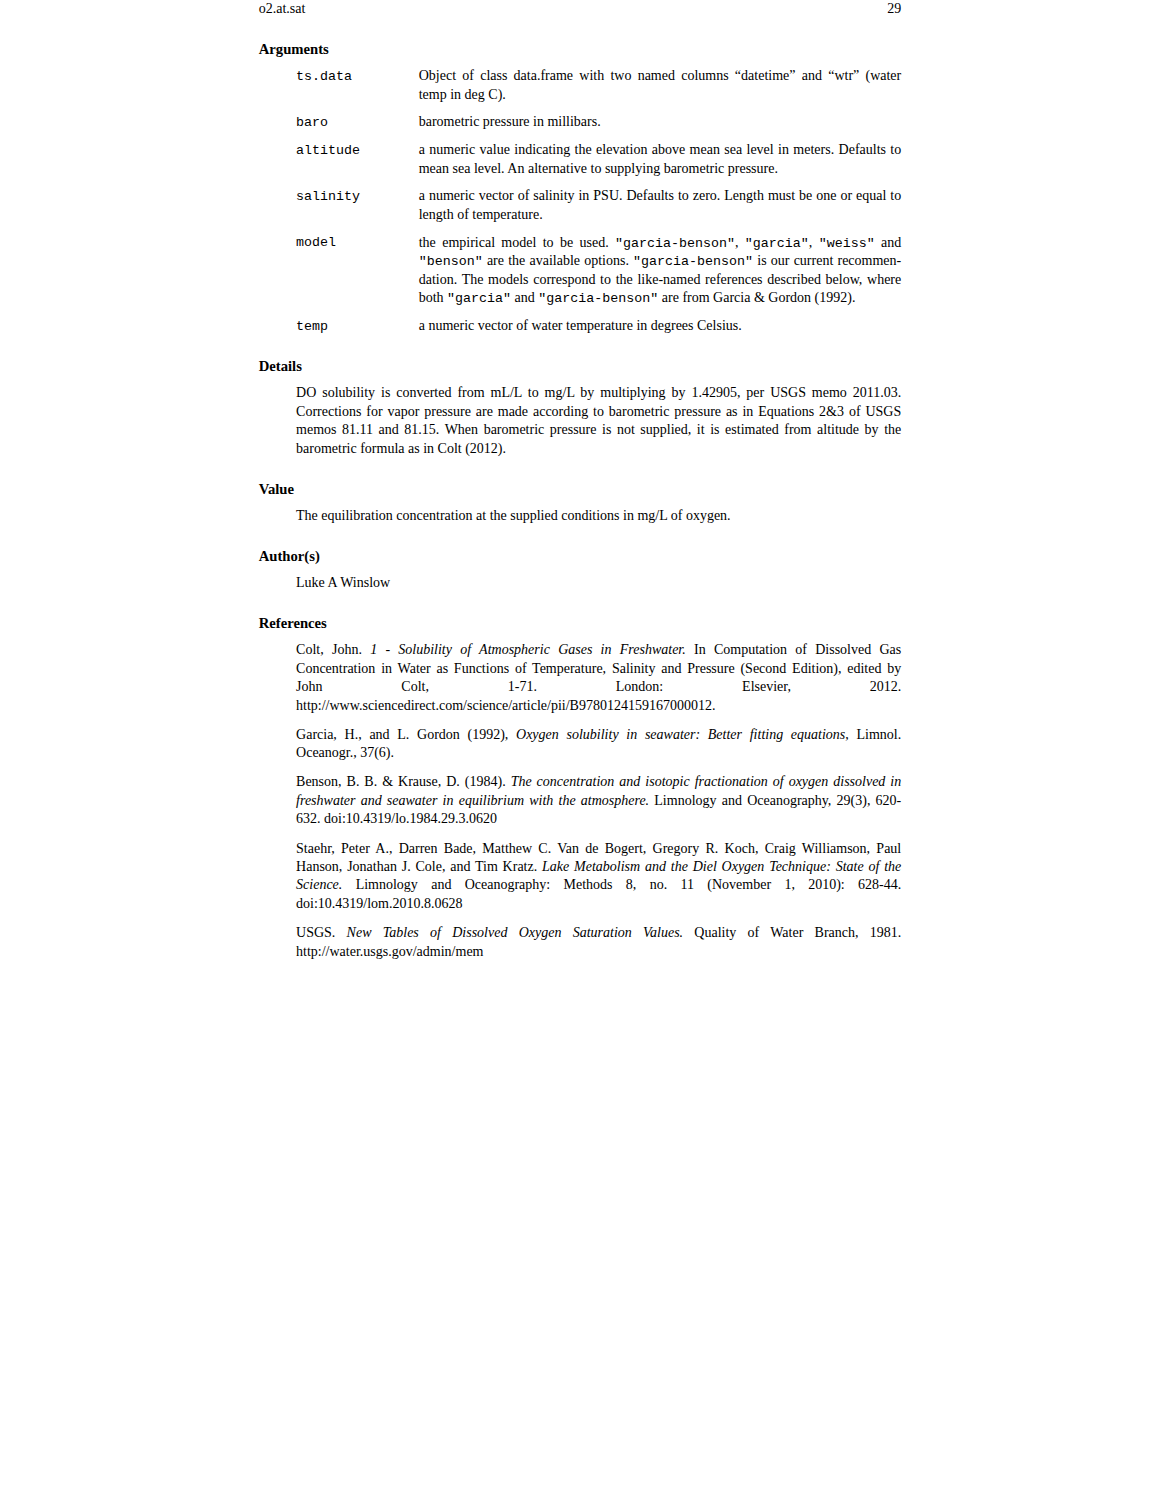o2.at.sat
29
Arguments
ts.data
Object of class data.frame with two named columns “datetime” and “wtr” (water temp in deg C).
baro
barometric pressure in millibars.
altitude
a numeric value indicating the elevation above mean sea level in meters. Defaults to mean sea level. An alternative to supplying barometric pressure.
salinity
a numeric vector of salinity in PSU. Defaults to zero. Length must be one or equal to length of temperature.
model
the empirical model to be used. "garcia-benson", "garcia", "weiss" and "benson" are the available options. "garcia-benson" is our current recommendation. The models correspond to the like-named references described below, where both "garcia" and "garcia-benson" are from Garcia & Gordon (1992).
temp
a numeric vector of water temperature in degrees Celsius.
Details
DO solubility is converted from mL/L to mg/L by multiplying by 1.42905, per USGS memo 2011.03. Corrections for vapor pressure are made according to barometric pressure as in Equations 2&3 of USGS memos 81.11 and 81.15. When barometric pressure is not supplied, it is estimated from altitude by the barometric formula as in Colt (2012).
Value
The equilibration concentration at the supplied conditions in mg/L of oxygen.
Author(s)
Luke A Winslow
References
Colt, John. 1 - Solubility of Atmospheric Gases in Freshwater. In Computation of Dissolved Gas Concentration in Water as Functions of Temperature, Salinity and Pressure (Second Edition), edited by John Colt, 1-71. London: Elsevier, 2012. http://www.sciencedirect.com/science/article/pii/B9780124159167000012.
Garcia, H., and L. Gordon (1992), Oxygen solubility in seawater: Better fitting equations, Limnol. Oceanogr., 37(6).
Benson, B. B. & Krause, D. (1984). The concentration and isotopic fractionation of oxygen dissolved in freshwater and seawater in equilibrium with the atmosphere. Limnology and Oceanography, 29(3), 620-632. doi:10.4319/lo.1984.29.3.0620
Staehr, Peter A., Darren Bade, Matthew C. Van de Bogert, Gregory R. Koch, Craig Williamson, Paul Hanson, Jonathan J. Cole, and Tim Kratz. Lake Metabolism and the Diel Oxygen Technique: State of the Science. Limnology and Oceanography: Methods 8, no. 11 (November 1, 2010): 628-44. doi:10.4319/lom.2010.8.0628
USGS. New Tables of Dissolved Oxygen Saturation Values. Quality of Water Branch, 1981. http://water.usgs.gov/admin/mem